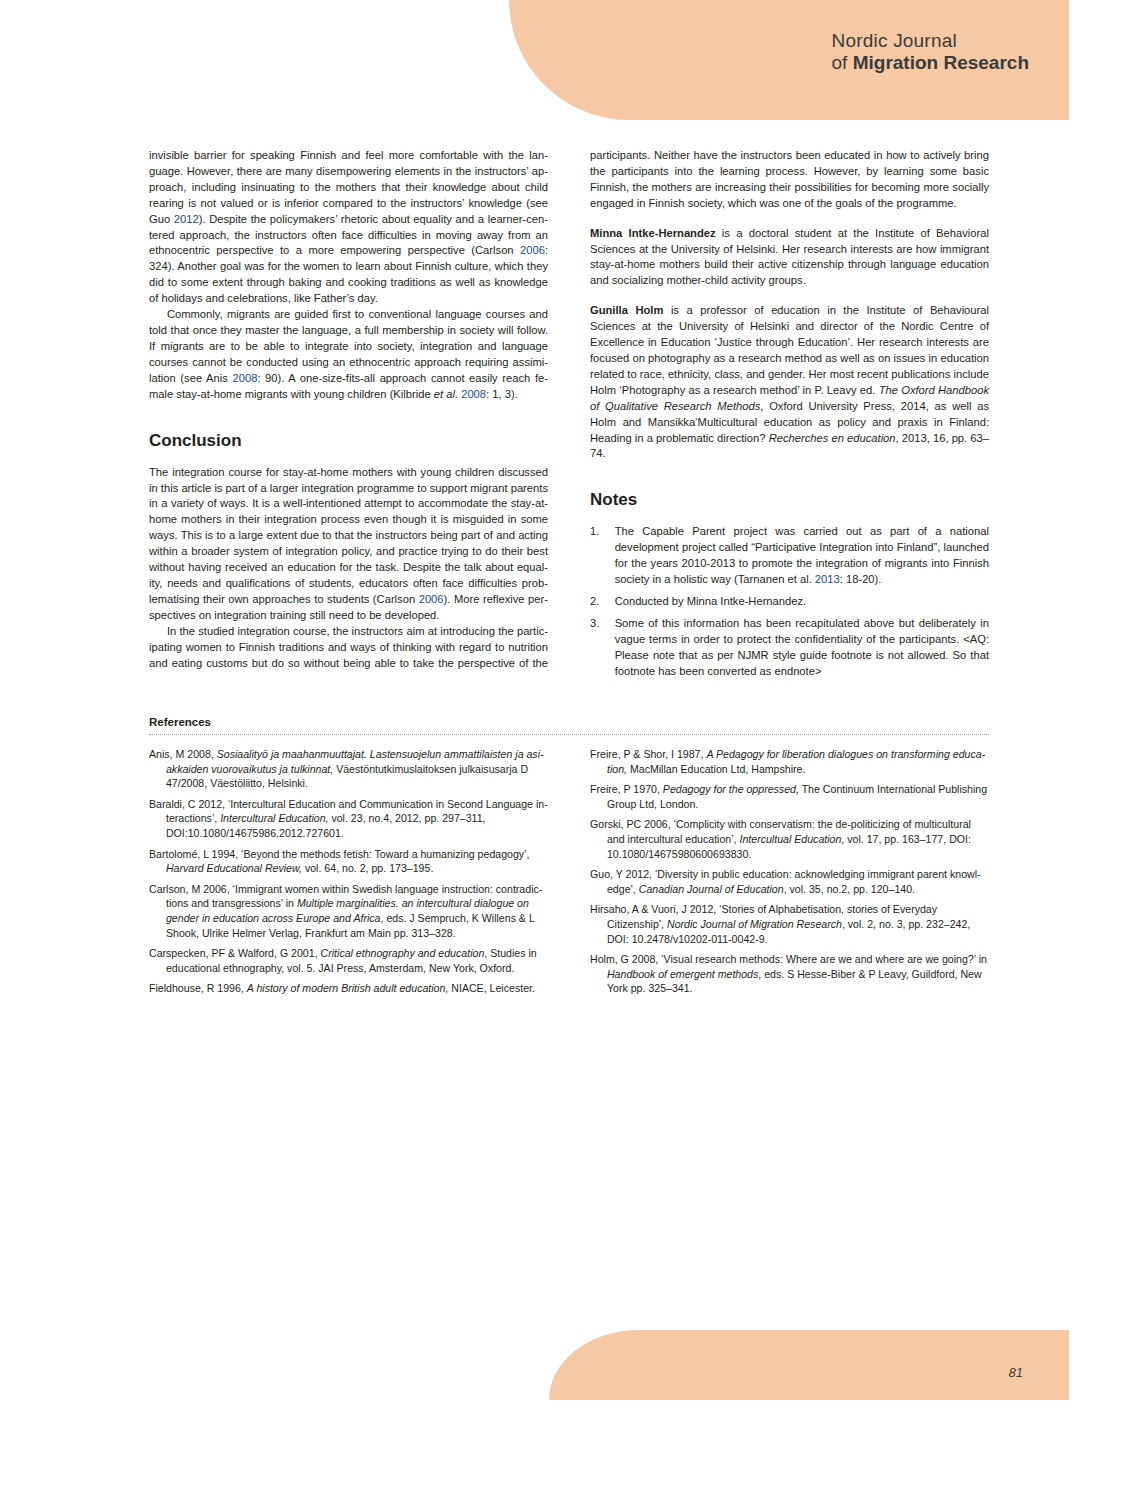Nordic Journal
of Migration Research
invisible barrier for speaking Finnish and feel more comfortable with the language. However, there are many disempowering elements in the instructors’ approach, including insinuating to the mothers that their knowledge about child rearing is not valued or is inferior compared to the instructors’ knowledge (see Guo 2012). Despite the policymakers’ rhetoric about equality and a learner-centered approach, the instructors often face difficulties in moving away from an ethnocentric perspective to a more empowering perspective (Carlson 2006: 324). Another goal was for the women to learn about Finnish culture, which they did to some extent through baking and cooking traditions as well as knowledge of holidays and celebrations, like Father’s day.
Commonly, migrants are guided first to conventional language courses and told that once they master the language, a full membership in society will follow. If migrants are to be able to integrate into society, integration and language courses cannot be conducted using an ethnocentric approach requiring assimilation (see Anis 2008: 90). A one-size-fits-all approach cannot easily reach female stay-at-home migrants with young children (Kilbride et al. 2008: 1, 3).
Conclusion
The integration course for stay-at-home mothers with young children discussed in this article is part of a larger integration programme to support migrant parents in a variety of ways. It is a well-intentioned attempt to accommodate the stay-at-home mothers in their integration process even though it is misguided in some ways. This is to a large extent due to that the instructors being part of and acting within a broader system of integration policy, and practice trying to do their best without having received an education for the task. Despite the talk about equality, needs and qualifications of students, educators often face difficulties problematising their own approaches to students (Carlson 2006). More reflexive perspectives on integration training still need to be developed.
In the studied integration course, the instructors aim at introducing the participating women to Finnish traditions and ways of thinking with regard to nutrition and eating customs but do so without being able to take the perspective of the participants. Neither have the instructors been educated in how to actively bring the participants into the learning process. However, by learning some basic Finnish, the mothers are increasing their possibilities for becoming more socially engaged in Finnish society, which was one of the goals of the programme.
Minna Intke-Hernandez is a doctoral student at the Institute of Behavioral Sciences at the University of Helsinki. Her research interests are how immigrant stay-at-home mothers build their active citizenship through language education and socializing mother-child activity groups.
Gunilla Holm is a professor of education in the Institute of Behavioural Sciences at the University of Helsinki and director of the Nordic Centre of Excellence in Education ‘Justice through Education’. Her research interests are focused on photography as a research method as well as on issues in education related to race, ethnicity, class, and gender. Her most recent publications include Holm ‘Photography as a research method’ in P. Leavy ed. The Oxford Handbook of Qualitative Research Methods, Oxford University Press, 2014, as well as Holm and Mansikka‘Multicultural education as policy and praxis in Finland: Heading in a problematic direction? Recherches en education, 2013, 16, pp. 63–74.
Notes
The Capable Parent project was carried out as part of a national development project called “Participative Integration into Finland”, launched for the years 2010-2013 to promote the integration of migrants into Finnish society in a holistic way (Tarnanen et al. 2013: 18-20).
Conducted by Minna Intke-Hernandez.
Some of this information has been recapitulated above but deliberately in vague terms in order to protect the confidentiality of the participants. <AQ: Please note that as per NJMR style guide footnote is not allowed. So that footnote has been converted as endnote>
References
Anis, M 2008, Sosiaalityö ja maahanmuuttajat. Lastensuojelun ammattilaisten ja asiakkaiden vuorovaikutus ja tulkinnat, Väestöntutkimuslaitoksen julkaisusarja D 47/2008, Väestöliitto, Helsinki.
Baraldi, C 2012, ‘Intercultural Education and Communication in Second Language interactions’, Intercultural Education, vol. 23, no.4, 2012, pp. 297–311, DOI:10.1080/14675986.2012.727601.
Bartolomé, L 1994, ‘Beyond the methods fetish: Toward a humanizing pedagogy’, Harvard Educational Review, vol. 64, no. 2, pp. 173–195.
Carlson, M 2006, ‘Immigrant women within Swedish language instruction: contradictions and transgressions’ in Multiple marginalities. an intercultural dialogue on gender in education across Europe and Africa, eds. J Sempruch, K Willens & L Shook, Ulrike Helmer Verlag, Frankfurt am Main pp. 313–328.
Carspecken, PF & Walford, G 2001, Critical ethnography and education, Studies in educational ethnography, vol. 5. JAI Press, Amsterdam, New York, Oxford.
Fieldhouse, R 1996, A history of modern British adult education, NIACE, Leicester.
Freire, P & Shor, I 1987, A Pedagogy for liberation dialogues on transforming education, MacMillan Education Ltd, Hampshire.
Freire, P 1970, Pedagogy for the oppressed, The Continuum International Publishing Group Ltd, London.
Gorski, PC 2006, ‘Complicity with conservatism: the de-politicizing of multicultural and intercultural education’, Intercultual Education, vol. 17, pp. 163–177, DOI: 10.1080/14675980600693830.
Guo, Y 2012, ‘Diversity in public education: acknowledging immigrant parent knowledge’, Canadian Journal of Education, vol. 35, no.2, pp. 120–140.
Hirsaho, A & Vuori, J 2012, ‘Stories of Alphabetisation, stories of Everyday Citizenship’, Nordic Journal of Migration Research, vol. 2, no. 3, pp. 232–242, DOI: 10.2478/v10202-011-0042-9.
Holm, G 2008, ‘Visual research methods: Where are we and where are we going?’ in Handbook of emergent methods, eds. S Hesse-Biber & P Leavy, Guildford, New York pp. 325–341.
81